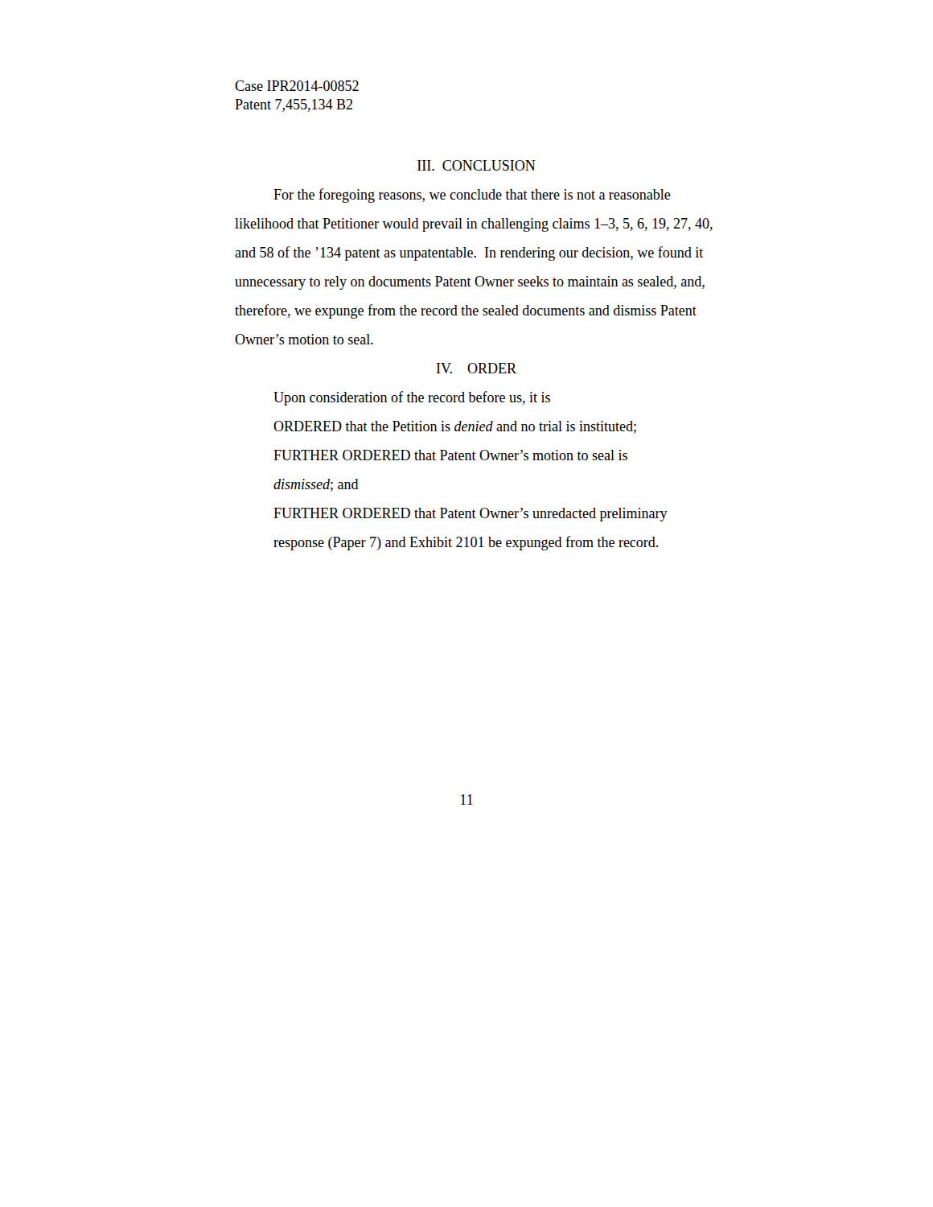Case IPR2014-00852
Patent 7,455,134 B2
III. CONCLUSION
For the foregoing reasons, we conclude that there is not a reasonable likelihood that Petitioner would prevail in challenging claims 1–3, 5, 6, 19, 27, 40, and 58 of the ’134 patent as unpatentable. In rendering our decision, we found it unnecessary to rely on documents Patent Owner seeks to maintain as sealed, and, therefore, we expunge from the record the sealed documents and dismiss Patent Owner’s motion to seal.
IV. ORDER
Upon consideration of the record before us, it is
ORDERED that the Petition is denied and no trial is instituted;
FURTHER ORDERED that Patent Owner’s motion to seal is
dismissed; and
FURTHER ORDERED that Patent Owner’s unredacted preliminary
response (Paper 7) and Exhibit 2101 be expunged from the record.
11